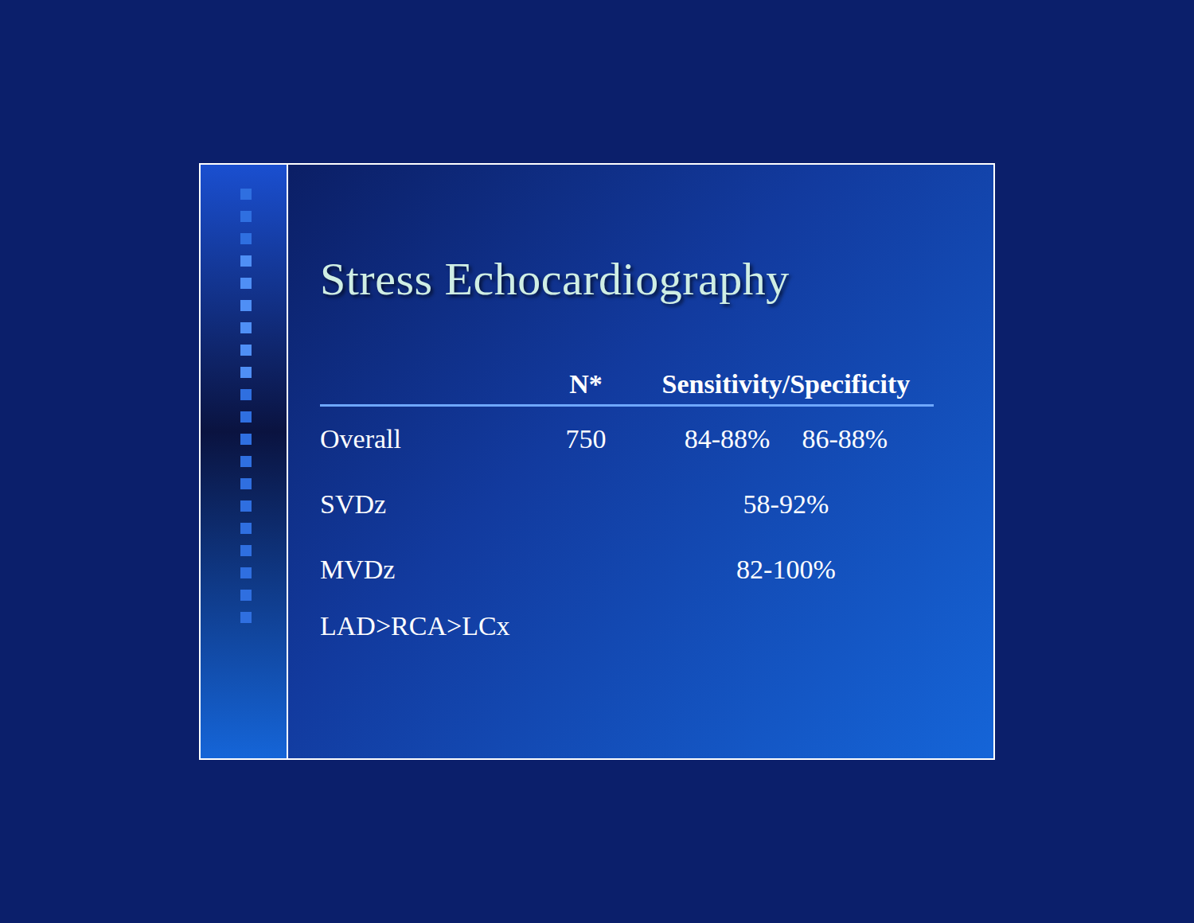Stress Echocardiography
| | N* | Sensitivity/Specificity |
| --- | --- | --- |
| Overall | 750 | 84-88% 86-88% |
| SVDz | | 58-92% |
| MVDz | | 82-100% |
| LAD>RCA>LCx | | |